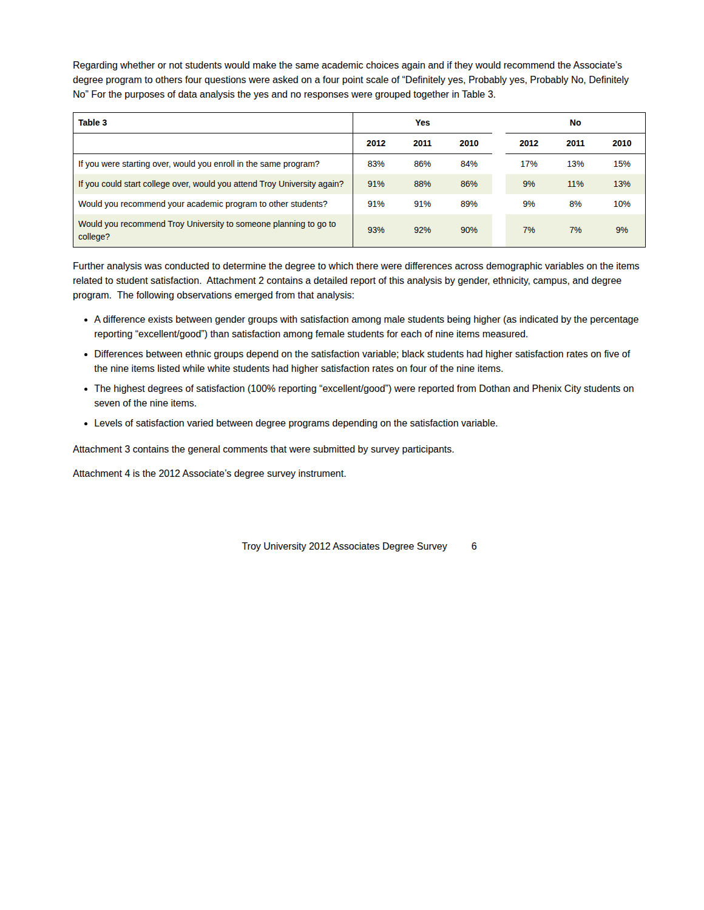Regarding whether or not students would make the same academic choices again and if they would recommend the Associate’s degree program to others four questions were asked on a four point scale of “Definitely yes, Probably yes, Probably No, Definitely No” For the purposes of data analysis the yes and no responses were grouped together in Table 3.
| Table 3 | Yes | | No |
| --- | --- | --- | --- |
| | 2012 | 2011 | 2010 | | 2012 | 2011 | 2010 |
| If you were starting over, would you enroll in the same program? | 83% | 86% | 84% | | 17% | 13% | 15% |
| If you could start college over, would you attend Troy University again? | 91% | 88% | 86% | | 9% | 11% | 13% |
| Would you recommend your academic program to other students? | 91% | 91% | 89% | | 9% | 8% | 10% |
| Would you recommend Troy University to someone planning to go to college? | 93% | 92% | 90% | | 7% | 7% | 9% |
Further analysis was conducted to determine the degree to which there were differences across demographic variables on the items related to student satisfaction. Attachment 2 contains a detailed report of this analysis by gender, ethnicity, campus, and degree program. The following observations emerged from that analysis:
A difference exists between gender groups with satisfaction among male students being higher (as indicated by the percentage reporting “excellent/good”) than satisfaction among female students for each of nine items measured.
Differences between ethnic groups depend on the satisfaction variable; black students had higher satisfaction rates on five of the nine items listed while white students had higher satisfaction rates on four of the nine items.
The highest degrees of satisfaction (100% reporting “excellent/good”) were reported from Dothan and Phenix City students on seven of the nine items.
Levels of satisfaction varied between degree programs depending on the satisfaction variable.
Attachment 3 contains the general comments that were submitted by survey participants.
Attachment 4 is the 2012 Associate’s degree survey instrument.
Troy University 2012 Associates Degree Survey6